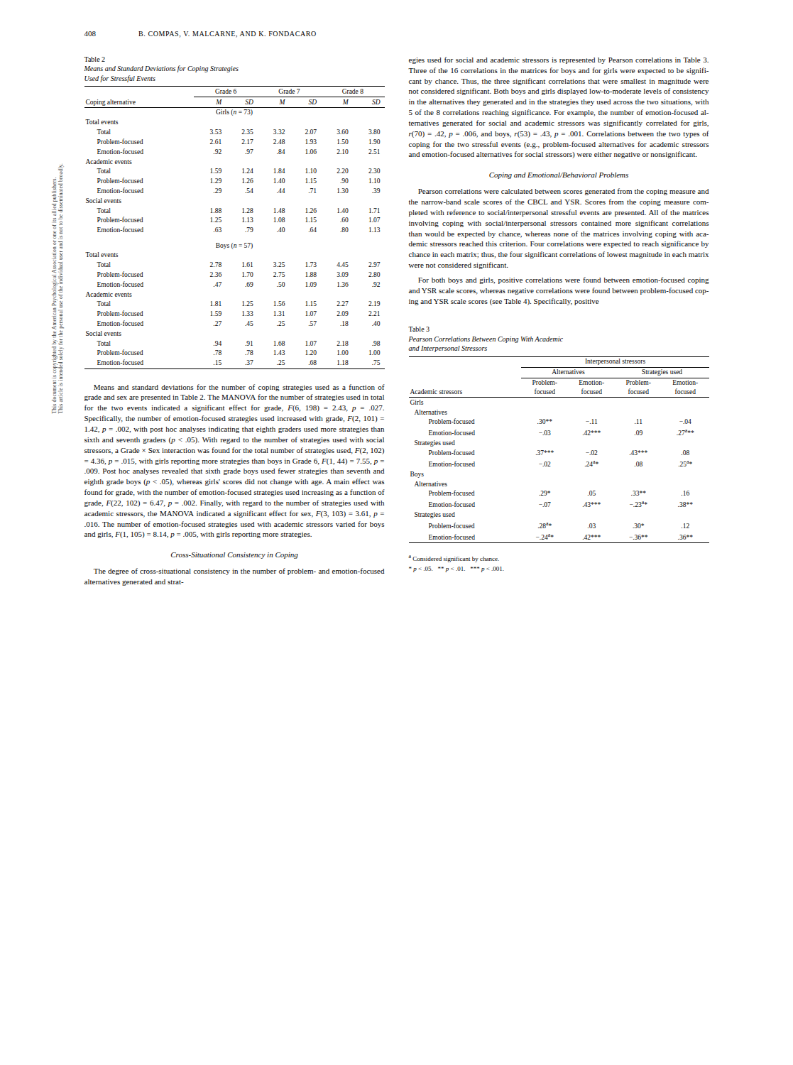This document is copyrighted by the American Psychological Association or one of its allied publishers.
This article is intended solely for the personal use of the individual user and is not to be disseminated broadly.
408
B. COMPAS, V. MALCARNE, AND K. FONDACARO
Table 2 Means and Standard Deviations for Coping Strategies
Used for Stressful Events
| | Grade 6 | Grade 7 | Grade 8 |
| Coping alternative | M | SD | M | SD | M | SD |
| Girls ( n = 73) |
| Total events | |
| Total | 3.53 | 2.35 | 3.32 | 2.07 | 3.60 | 3.80 |
| Problem-focused | 2.61 | 2.17 | 2.48 | 1.93 | 1.50 | 1.90 |
| Emotion-focused | .92 | .97 | .84 | 1.06 | 2.10 | 2.51 |
| Academic events | |
| Total | 1.59 | 1.24 | 1.84 | 1.10 | 2.20 | 2.30 |
| Problem-focused | 1.29 | 1.26 | 1.40 | 1.15 | .90 | 1.10 |
| Emotion-focused | .29 | .54 | .44 | .71 | 1.30 | .39 |
| Social events | |
| Total | 1.88 | 1.28 | 1.48 | 1.26 | 1.40 | 1.71 |
| Problem-focused | 1.25 | 1.13 | 1.08 | 1.15 | .60 | 1.07 |
| Emotion-focused | .63 | .79 | .40 | .64 | .80 | 1.13 |
| Boys ( n = 57) |
| Total events | |
| Total | 2.78 | 1.61 | 3.25 | 1.73 | 4.45 | 2.97 |
| Problem-focused | 2.36 | 1.70 | 2.75 | 1.88 | 3.09 | 2.80 |
| Emotion-focused | .47 | .69 | .50 | 1.09 | 1.36 | .92 |
| Academic events | |
| Total | 1.81 | 1.25 | 1.56 | 1.15 | 2.27 | 2.19 |
| Problem-focused | 1.59 | 1.33 | 1.31 | 1.07 | 2.09 | 2.21 |
| Emotion-focused | .27 | .45 | .25 | .57 | .18 | .40 |
| Social events | |
| Total | .94 | .91 | 1.68 | 1.07 | 2.18 | .98 |
| Problem-focused | .78 | .78 | 1.43 | 1.20 | 1.00 | 1.00 |
| Emotion-focused | .15 | .37 | .25 | .68 | 1.18 | .75 |
Means and standard deviations for the number of coping strategies used as a function of grade and sex are presented in Table 2. The MANOVA for the number of strategies used in total for the two events indicated a significant effect for grade, F(6, 198) = 2.43, p = .027. Specifically, the number of emotion-focused strategies used increased with grade, F(2, 101) = 1.42, p = .002, with post hoc analyses indicating that eighth graders used more strategies than sixth and seventh graders (p < .05). With regard to the number of strategies used with social stressors, a Grade × Sex interaction was found for the total number of strategies used, F(2, 102) = 4.36, p = .015, with girls reporting more strategies than boys in Grade 6, F(1, 44) = 7.55, p = .009. Post hoc analyses revealed that sixth grade boys used fewer strategies than seventh and eighth grade boys (p < .05), whereas girls' scores did not change with age. A main effect was found for grade, with the number of emotion-focused strategies used increasing as a function of grade, F(22, 102) = 6.47, p = .002. Finally, with regard to the number of strategies used with academic stressors, the MANOVA indicated a significant effect for sex, F(3, 103) = 3.61, p = .016. The number of emotion-focused strategies used with academic stressors varied for boys and girls, F(1, 105) = 8.14, p = .005, with girls reporting more strategies.
Cross-Situational Consistency in Coping
The degree of cross-situational consistency in the number of problem- and emotion-focused alternatives generated and strat-
egies used for social and academic stressors is represented by Pearson correlations in Table 3. Three of the 16 correlations in the matrices for boys and for girls were expected to be significant by chance. Thus, the three significant correlations that were smallest in magnitude were not considered significant. Both boys and girls displayed low-to-moderate levels of consistency in the alternatives they generated and in the strategies they used across the two situations, with 5 of the 8 correlations reaching significance. For example, the number of emotion-focused alternatives generated for social and academic stressors was significantly correlated for girls, r(70) = .42, p = .006, and boys, r(53) = .43, p = .001. Correlations between the two types of coping for the two stressful events (e.g., problem-focused alternatives for academic stressors and emotion-focused alternatives for social stressors) were either negative or nonsignificant.
Coping and Emotional/Behavioral Problems
Pearson correlations were calculated between scores generated from the coping measure and the narrow-band scale scores of the CBCL and YSR. Scores from the coping measure completed with reference to social/interpersonal stressful events are presented. All of the matrices involving coping with social/interpersonal stressors contained more significant correlations than would be expected by chance, whereas none of the matrices involving coping with academic stressors reached this criterion. Four correlations were expected to reach significance by chance in each matrix; thus, the four significant correlations of lowest magnitude in each matrix were not considered significant.
For both boys and girls, positive correlations were found between emotion-focused coping and YSR scale scores, whereas negative correlations were found between problem-focused coping and YSR scale scores (see Table 4). Specifically, positive
Table 3 Pearson Correlations Between Coping With Academic
and Interpersonal Stressors
| | Interpersonal stressors |
| | Alternatives | Strategies used |
| Academic stressors | Problem- focused | Emotion- focused | Problem- focused | Emotion- focused |
| Girls | |
| Alternatives | |
| Problem-focused | .30** | −.11 | .11 | −.04 |
| Emotion-focused | −.03 | .42*** | .09 | .27 a ** |
| Strategies used | |
| Problem-focused | .37*** | −.02 | .43*** | .08 |
| Emotion-focused | −.02 | .24 a * | .08 | .25 a * |
| Boys | |
| Alternatives | |
| Problem-focused | .29* | .05 | .33** | .16 |
| Emotion-focused | −.07 | .43*** | −.23 a * | .38** |
| Strategies used | |
| Problem-focused | .28 a * | .03 | .30* | .12 |
| Emotion-focused | −.24 a * | .42*** | −.36** | .36** |
a Considered significant by chance.
* p < .05. ** p < .01. *** p < .001.